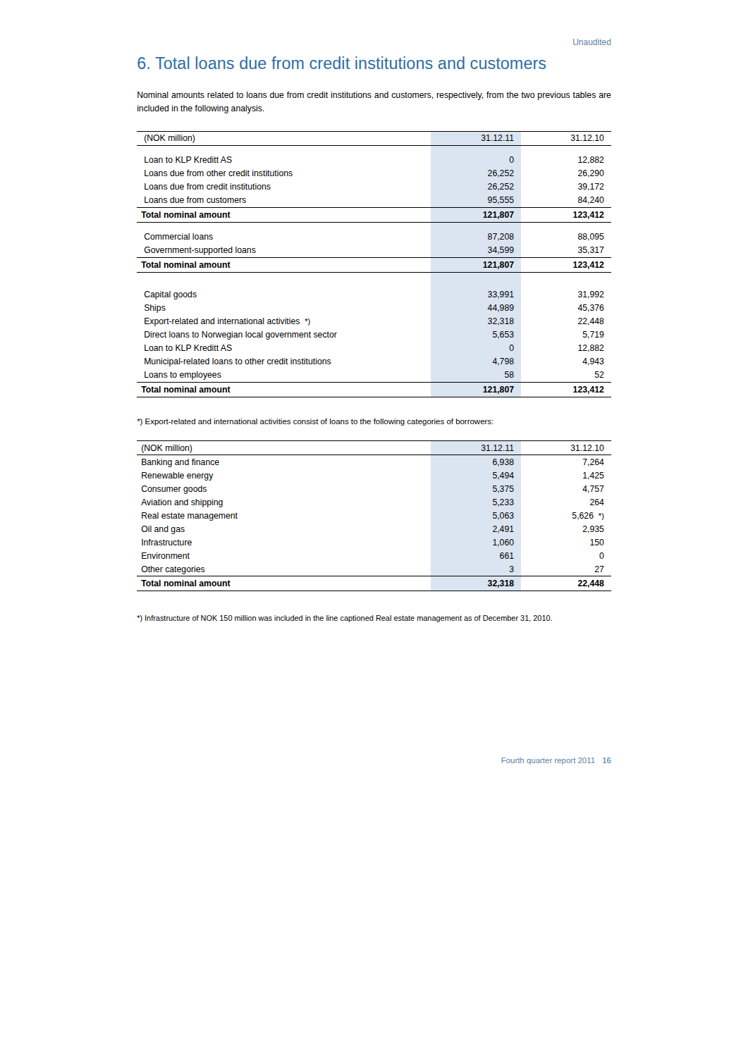Unaudited
6. Total loans due from credit institutions and customers
Nominal amounts related to loans due from credit institutions and customers, respectively, from the two previous tables are included in the following analysis.
| (NOK million) | 31.12.11 | 31.12.10 |
| Loan to KLP Kreditt AS | 0 | 12,882 |
| Loans due from other credit institutions | 26,252 | 26,290 |
| Loans due from credit institutions | 26,252 | 39,172 |
| Loans due from customers | 95,555 | 84,240 |
| Total nominal amount | 121,807 | 123,412 |
| Commercial loans | 87,208 | 88,095 |
| Government-supported loans | 34,599 | 35,317 |
| Total nominal amount | 121,807 | 123,412 |
| Capital goods | 33,991 | 31,992 |
| Ships | 44,989 | 45,376 |
| Export-related and international activities *) | 32,318 | 22,448 |
| Direct loans to Norwegian local government sector | 5,653 | 5,719 |
| Loan to KLP Kreditt AS | 0 | 12,882 |
| Municipal-related loans to other credit institutions | 4,798 | 4,943 |
| Loans to employees | 58 | 52 |
| Total nominal amount | 121,807 | 123,412 |
*) Export-related and international activities consist of loans to the following categories of borrowers:
| (NOK million) | 31.12.11 | 31.12.10 |
| Banking and finance | 6,938 | 7,264 |
| Renewable energy | 5,494 | 1,425 |
| Consumer goods | 5,375 | 4,757 |
| Aviation and shipping | 5,233 | 264 |
| Real estate management | 5,063 | 5,626 *) |
| Oil and gas | 2,491 | 2,935 |
| Infrastructure | 1,060 | 150 |
| Environment | 661 | 0 |
| Other categories | 3 | 27 |
| Total nominal amount | 32,318 | 22,448 |
*) Infrastructure of NOK 150 million was included in the line captioned Real estate management as of December 31, 2010.
Fourth quarter report 201116